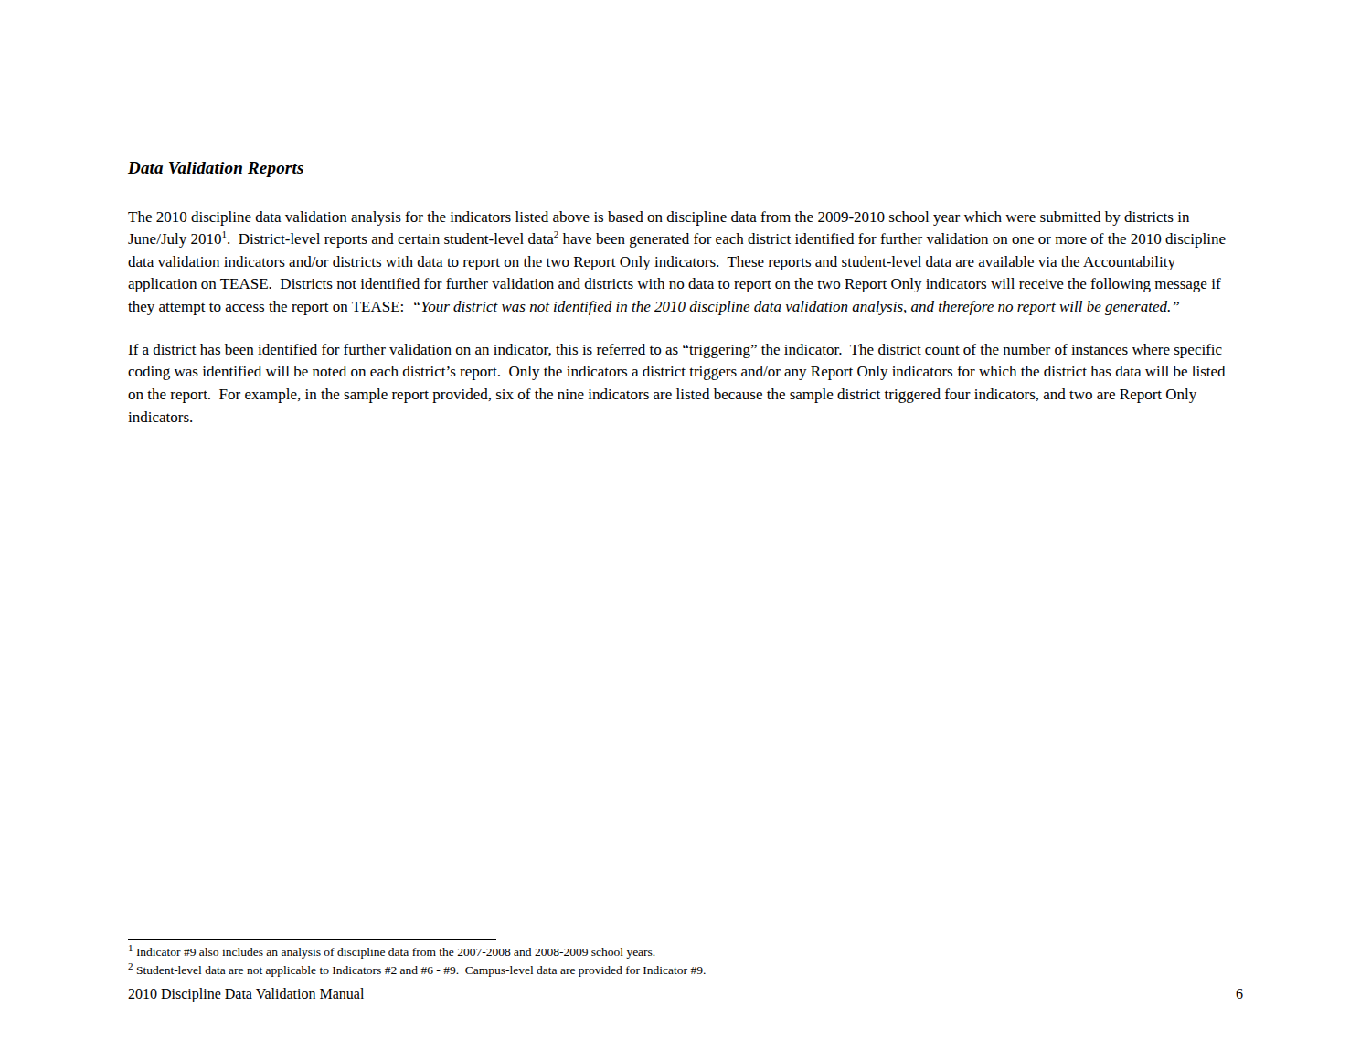Data Validation Reports
The 2010 discipline data validation analysis for the indicators listed above is based on discipline data from the 2009-2010 school year which were submitted by districts in June/July 20101. District-level reports and certain student-level data2 have been generated for each district identified for further validation on one or more of the 2010 discipline data validation indicators and/or districts with data to report on the two Report Only indicators. These reports and student-level data are available via the Accountability application on TEASE. Districts not identified for further validation and districts with no data to report on the two Report Only indicators will receive the following message if they attempt to access the report on TEASE: “Your district was not identified in the 2010 discipline data validation analysis, and therefore no report will be generated.”
If a district has been identified for further validation on an indicator, this is referred to as “triggering” the indicator. The district count of the number of instances where specific coding was identified will be noted on each district’s report. Only the indicators a district triggers and/or any Report Only indicators for which the district has data will be listed on the report. For example, in the sample report provided, six of the nine indicators are listed because the sample district triggered four indicators, and two are Report Only indicators.
1 Indicator #9 also includes an analysis of discipline data from the 2007-2008 and 2008-2009 school years.
2 Student-level data are not applicable to Indicators #2 and #6 - #9. Campus-level data are provided for Indicator #9.
2010 Discipline Data Validation Manual 6